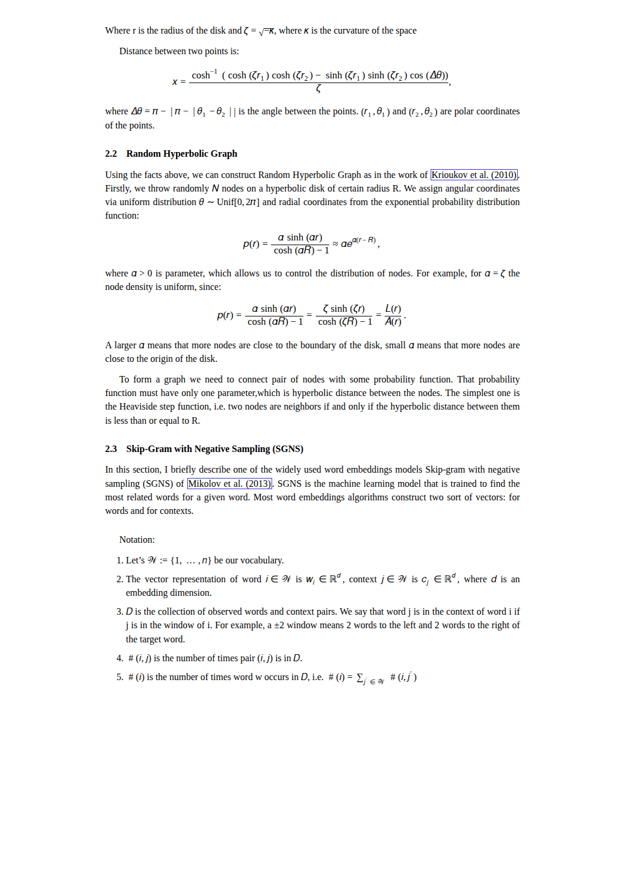Where r is the radius of the disk and ζ=−κ, where κ is the curvature of the space
Distance between two points is:
x = cosh−1 ( cosh⁡(ζr1) cosh⁡(ζr2) − sinh⁡(ζr1) sinh⁡(ζr2) cos⁡(Δθ) ) ζ ,
where Δθ=π−|π−|θ1−θ2|| is the angle between the points. (r1,θ1) and (r2,θ2) are polar coordinates of the points.
2.2 Random Hyperbolic Graph
Using the facts above, we can construct Random Hyperbolic Graph as in the work of Krioukov et al. (2010). Firstly, we throw randomly N nodes on a hyperbolic disk of certain radius R. We assign angular coordinates via uniform distribution θ∼Unif[0,2π] and radial coordinates from the exponential probability distribution function:
p⁡(r) = αsinh(αr) cosh⁡(αR)−1 ≈ αeα(r−R) ,
where α>0 is parameter, which allows us to control the distribution of nodes. For example, for α=ζ the node density is uniform, since:
p⁡(r) = αsinh(αr) cosh⁡(αR)−1 = ζsinh(ζr) cosh⁡(ζR)−1 = L(r) A(r) .
A larger α means that more nodes are close to the boundary of the disk, small α means that more nodes are close to the origin of the disk.
To form a graph we need to connect pair of nodes with some probability function. That probability function must have only one parameter,which is hyperbolic distance between the nodes. The simplest one is the Heaviside step function, i.e. two nodes are neighbors if and only if the hyperbolic distance between them is less than or equal to R.
2.3 Skip-Gram with Negative Sampling (SGNS)
In this section, I briefly describe one of the widely used word embeddings models Skip-gram with negative sampling (SGNS) of Mikolov et al. (2013). SGNS is the machine learning model that is trained to find the most related words for a given word. Most word embeddings algorithms construct two sort of vectors: for words and for contexts.
Notation:
Let’s 𝒲:={1,…,n} be our vocabulary.
The vector representation of word i∈𝒲 is wi∈ℝd, context j∈𝒲 is cj∈ℝd, where d is an embedding dimension.
D is the collection of observed words and context pairs. We say that word j is in the context of word i if j is in the window of i. For example, a ±2 window means 2 words to the left and 2 words to the right of the target word.
#(i,j) is the number of times pair (i,j) is in D.
#⁡(i) is the number of times word w occurs in D, i.e. #⁡(i)=∑j′∈𝒲#(i,j′)